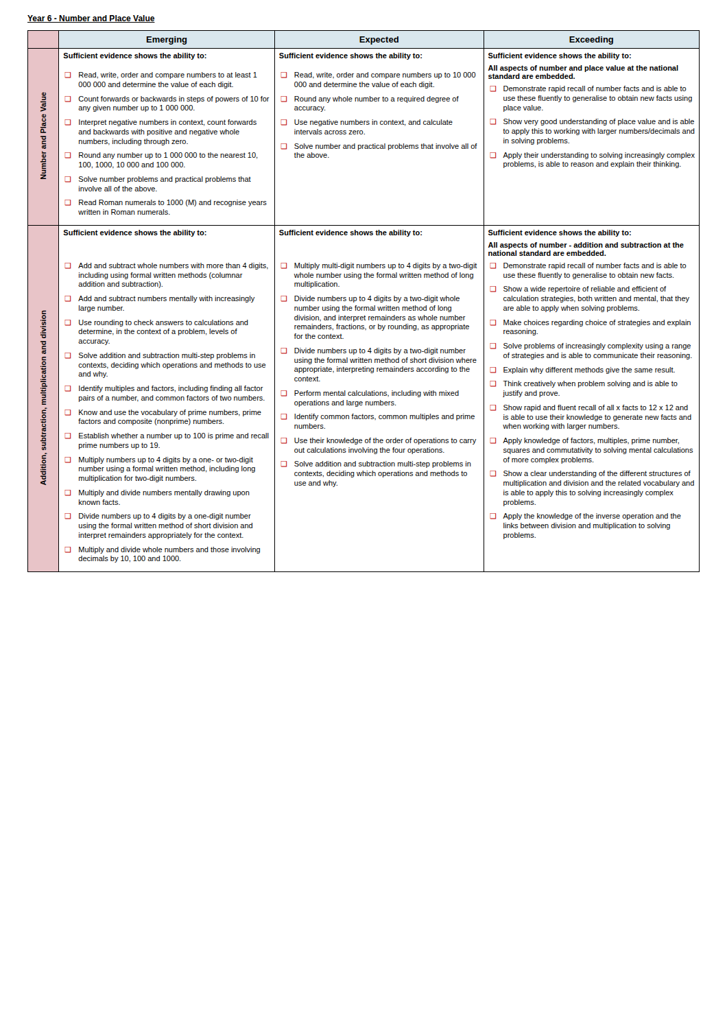Year 6 - Number and Place Value
| | Emerging | Expected | Exceeding |
| --- | --- | --- | --- |
| Number and Place Value | Sufficient evidence shows the ability to: Read, write, order and compare numbers to at least 1 000 000 and determine the value of each digit. Count forwards or backwards in steps of powers of 10 for any given number up to 1 000 000. Interpret negative numbers in context, count forwards and backwards with positive and negative whole numbers, including through zero. Round any number up to 1 000 000 to the nearest 10, 100, 1000, 10 000 and 100 000. Solve number problems and practical problems that involve all of the above. Read Roman numerals to 1000 (M) and recognise years written in Roman numerals. | Sufficient evidence shows the ability to: Read, write, order and compare numbers up to 10 000 000 and determine the value of each digit. Round any whole number to a required degree of accuracy. Use negative numbers in context, and calculate intervals across zero. Solve number and practical problems that involve all of the above. | Sufficient evidence shows the ability to: All aspects of number and place value at the national standard are embedded. Demonstrate rapid recall of number facts and is able to use these fluently to generalise to obtain new facts using place value. Show very good understanding of place value and is able to apply this to working with larger numbers/decimals and in solving problems. Apply their understanding to solving increasingly complex problems, is able to reason and explain their thinking. |
| Addition, subtraction, multiplication and division | Sufficient evidence shows the ability to: Add and subtract whole numbers with more than 4 digits, including using formal written methods (columnar addition and subtraction). Add and subtract numbers mentally with increasingly large number. Use rounding to check answers to calculations and determine, in the context of a problem, levels of accuracy. Solve addition and subtraction multi-step problems in contexts, deciding which operations and methods to use and why. Identify multiples and factors, including finding all factor pairs of a number, and common factors of two numbers. Know and use the vocabulary of prime numbers, prime factors and composite (nonprime) numbers. Establish whether a number up to 100 is prime and recall prime numbers up to 19. Multiply numbers up to 4 digits by a one- or two-digit number using a formal written method, including long multiplication for two-digit numbers. Multiply and divide numbers mentally drawing upon known facts. Divide numbers up to 4 digits by a one-digit number using the formal written method of short division and interpret remainders appropriately for the context. Multiply and divide whole numbers and those involving decimals by 10, 100 and 1000. | Sufficient evidence shows the ability to: Multiply multi-digit numbers up to 4 digits by a two-digit whole number using the formal written method of long multiplication. Divide numbers up to 4 digits by a two-digit whole number using the formal written method of long division, and interpret remainders as whole number remainders, fractions, or by rounding, as appropriate for the context. Divide numbers up to 4 digits by a two-digit number using the formal written method of short division where appropriate, interpreting remainders according to the context. Perform mental calculations, including with mixed operations and large numbers. Identify common factors, common multiples and prime numbers. Use their knowledge of the order of operations to carry out calculations involving the four operations. Solve addition and subtraction multi-step problems in contexts, deciding which operations and methods to use and why. | Sufficient evidence shows the ability to: All aspects of number - addition and subtraction at the national standard are embedded. Demonstrate rapid recall of number facts and is able to use these fluently to generalise to obtain new facts. Show a wide repertoire of reliable and efficient of calculation strategies, both written and mental, that they are able to apply when solving problems. Make choices regarding choice of strategies and explain reasoning. Solve problems of increasingly complexity using a range of strategies and is able to communicate their reasoning. Explain why different methods give the same result. Think creatively when problem solving and is able to justify and prove. Show rapid and fluent recall of all x facts to 12 x 12 and is able to use their knowledge to generate new facts and when working with larger numbers. Apply knowledge of factors, multiples, prime number, squares and commutativity to solving mental calculations of more complex problems. Show a clear understanding of the different structures of multiplication and division and the related vocabulary and is able to apply this to solving increasingly complex problems. Apply the knowledge of the inverse operation and the links between division and multiplication to solving problems. |